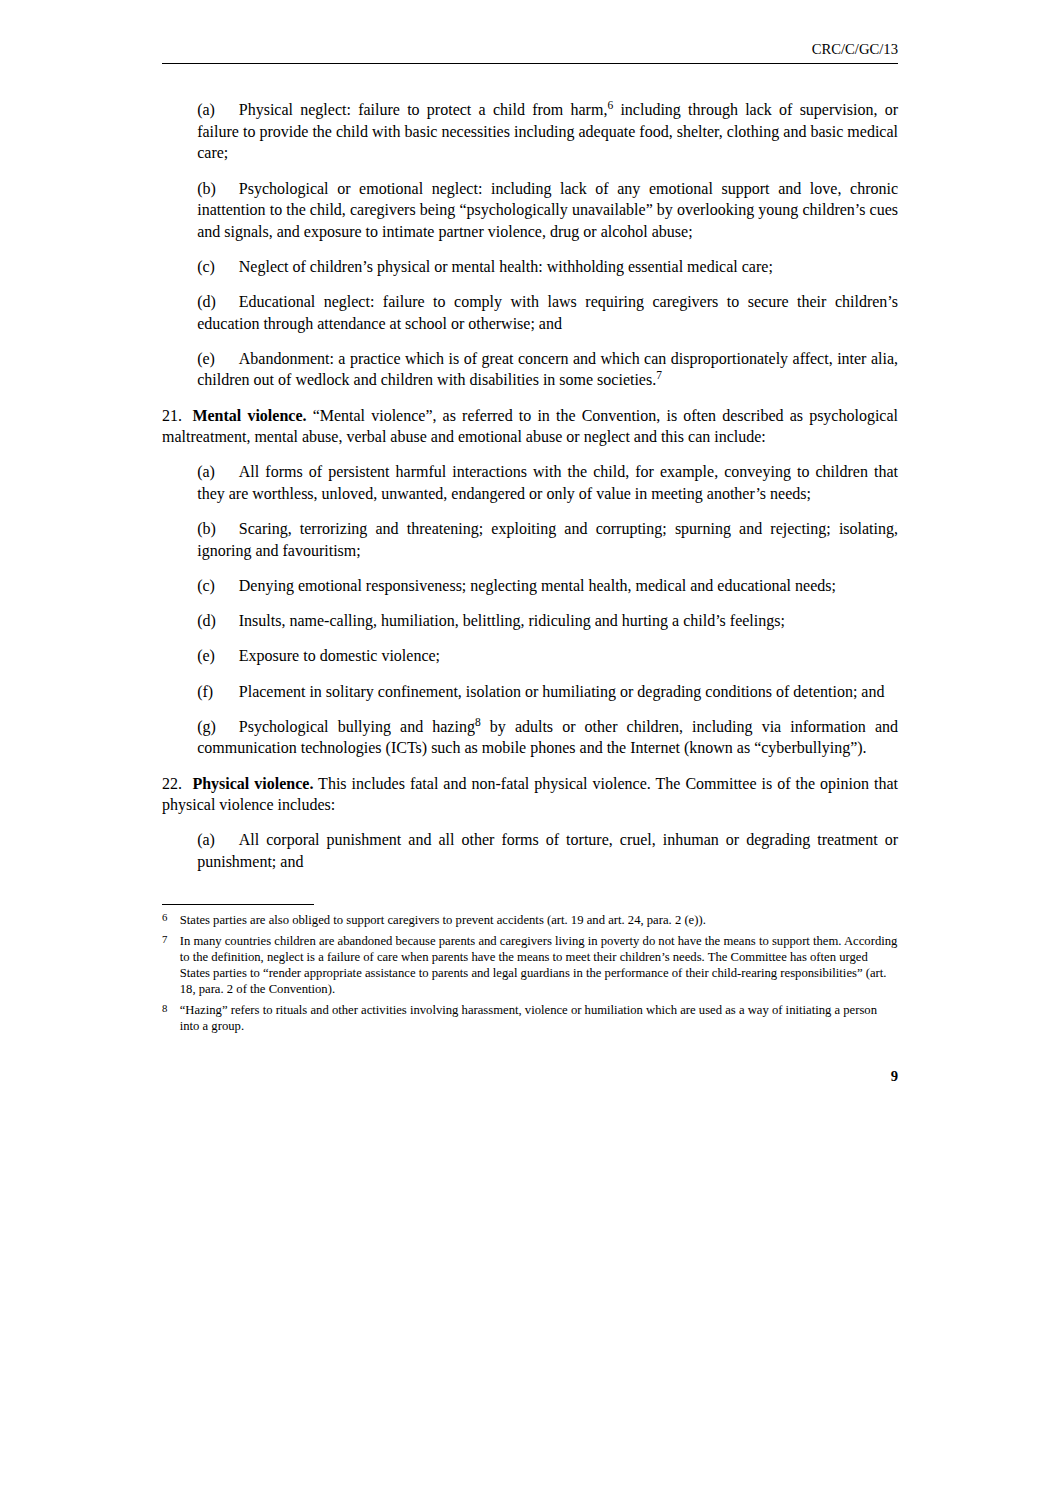CRC/C/GC/13
(a) Physical neglect: failure to protect a child from harm,6 including through lack of supervision, or failure to provide the child with basic necessities including adequate food, shelter, clothing and basic medical care;
(b) Psychological or emotional neglect: including lack of any emotional support and love, chronic inattention to the child, caregivers being “psychologically unavailable” by overlooking young children’s cues and signals, and exposure to intimate partner violence, drug or alcohol abuse;
(c) Neglect of children’s physical or mental health: withholding essential medical care;
(d) Educational neglect: failure to comply with laws requiring caregivers to secure their children’s education through attendance at school or otherwise; and
(e) Abandonment: a practice which is of great concern and which can disproportionately affect, inter alia, children out of wedlock and children with disabilities in some societies.7
21. Mental violence. “Mental violence”, as referred to in the Convention, is often described as psychological maltreatment, mental abuse, verbal abuse and emotional abuse or neglect and this can include:
(a) All forms of persistent harmful interactions with the child, for example, conveying to children that they are worthless, unloved, unwanted, endangered or only of value in meeting another’s needs;
(b) Scaring, terrorizing and threatening; exploiting and corrupting; spurning and rejecting; isolating, ignoring and favouritism;
(c) Denying emotional responsiveness; neglecting mental health, medical and educational needs;
(d) Insults, name-calling, humiliation, belittling, ridiculing and hurting a child’s feelings;
(e) Exposure to domestic violence;
(f) Placement in solitary confinement, isolation or humiliating or degrading conditions of detention; and
(g) Psychological bullying and hazing8 by adults or other children, including via information and communication technologies (ICTs) such as mobile phones and the Internet (known as “cyberbullying”).
22. Physical violence. This includes fatal and non-fatal physical violence. The Committee is of the opinion that physical violence includes:
(a) All corporal punishment and all other forms of torture, cruel, inhuman or degrading treatment or punishment; and
6 States parties are also obliged to support caregivers to prevent accidents (art. 19 and art. 24, para. 2 (e)).
7 In many countries children are abandoned because parents and caregivers living in poverty do not have the means to support them. According to the definition, neglect is a failure of care when parents have the means to meet their children’s needs. The Committee has often urged States parties to “render appropriate assistance to parents and legal guardians in the performance of their child-rearing responsibilities” (art. 18, para. 2 of the Convention).
8“Hazing” refers to rituals and other activities involving harassment, violence or humiliation which are used as a way of initiating a person into a group.
9